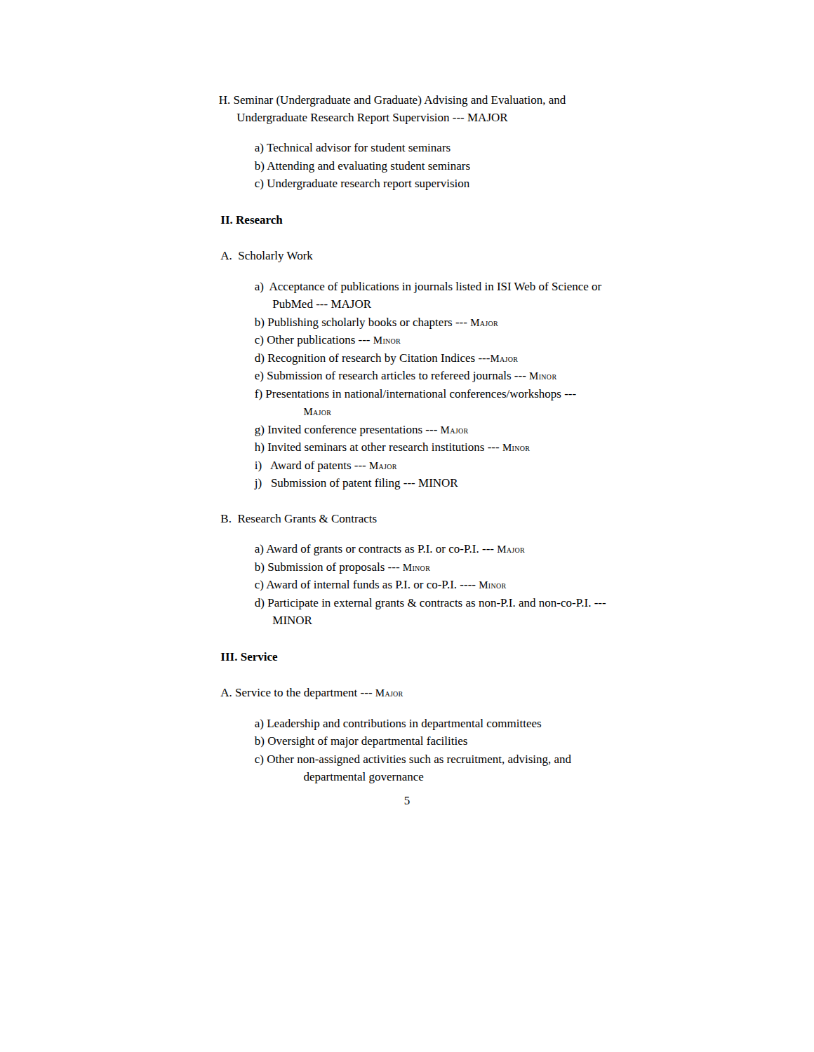H. Seminar (Undergraduate and Graduate) Advising and Evaluation, and Undergraduate Research Report Supervision --- MAJOR
a) Technical advisor for student seminars
b) Attending and evaluating student seminars
c) Undergraduate research report supervision
II. Research
A. Scholarly Work
a) Acceptance of publications in journals listed in ISI Web of Science or PubMed --- MAJOR
b) Publishing scholarly books or chapters --- Major
c) Other publications --- Minor
d) Recognition of research by Citation Indices ---Major
e) Submission of research articles to refereed journals --- Minor
f) Presentations in national/international conferences/workshops ---Major
g) Invited conference presentations --- Major
h) Invited seminars at other research institutions --- Minor
i) Award of patents --- Major
j) Submission of patent filing --- MINOR
B. Research Grants & Contracts
a) Award of grants or contracts as P.I. or co-P.I. --- Major
b) Submission of proposals --- Minor
c) Award of internal funds as P.I. or co-P.I. ---- Minor
d) Participate in external grants & contracts as non-P.I. and non-co-P.I. --- MINOR
III. Service
A. Service to the department --- Major
a) Leadership and contributions in departmental committees
b) Oversight of major departmental facilities
c) Other non-assigned activities such as recruitment, advising, anddepartmental governance
5